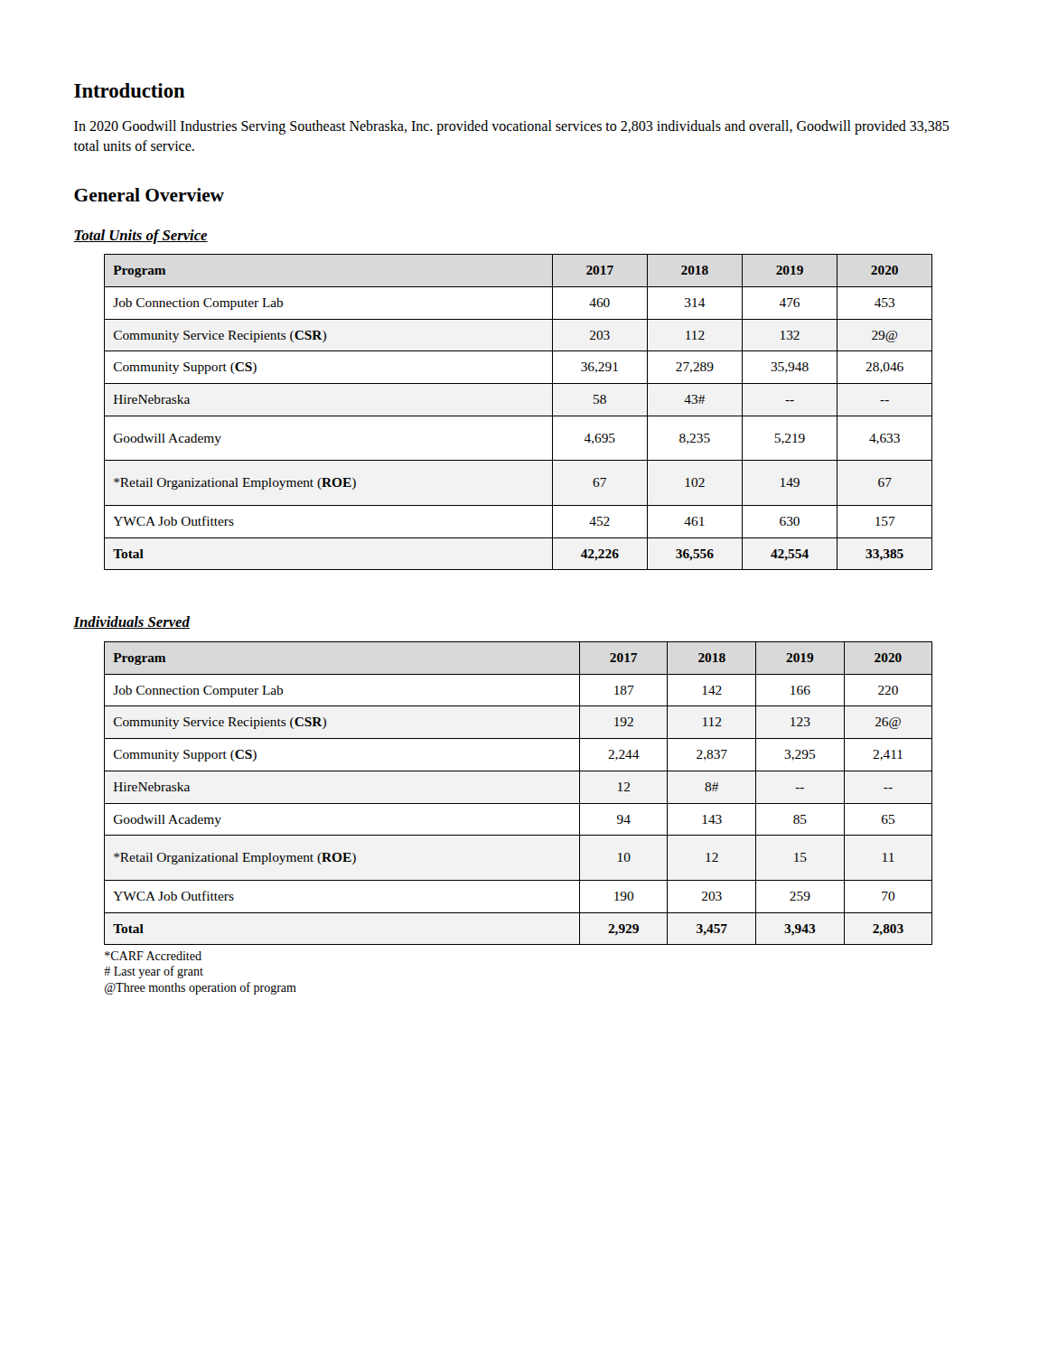Introduction
In 2020 Goodwill Industries Serving Southeast Nebraska, Inc. provided vocational services to 2,803 individuals and overall, Goodwill provided 33,385 total units of service.
General Overview
Total Units of Service
| Program | 2017 | 2018 | 2019 | 2020 |
| --- | --- | --- | --- | --- |
| Job Connection Computer Lab | 460 | 314 | 476 | 453 |
| Community Service Recipients ( CSR ) | 203 | 112 | 132 | 29@ |
| Community Support ( CS ) | 36,291 | 27,289 | 35,948 | 28,046 |
| HireNebraska | 58 | 43# | -- | -- |
| Goodwill Academy | 4,695 | 8,235 | 5,219 | 4,633 |
| *Retail Organizational Employment ( ROE ) | 67 | 102 | 149 | 67 |
| YWCA Job Outfitters | 452 | 461 | 630 | 157 |
| Total | 42,226 | 36,556 | 42,554 | 33,385 |
Individuals Served
| Program | 2017 | 2018 | 2019 | 2020 |
| --- | --- | --- | --- | --- |
| Job Connection Computer Lab | 187 | 142 | 166 | 220 |
| Community Service Recipients ( CSR ) | 192 | 112 | 123 | 26@ |
| Community Support ( CS ) | 2,244 | 2,837 | 3,295 | 2,411 |
| HireNebraska | 12 | 8# | -- | -- |
| Goodwill Academy | 94 | 143 | 85 | 65 |
| *Retail Organizational Employment ( ROE ) | 10 | 12 | 15 | 11 |
| YWCA Job Outfitters | 190 | 203 | 259 | 70 |
| Total | 2,929 | 3,457 | 3,943 | 2,803 |
*CARF Accredited
# Last year of grant
@Three months operation of program